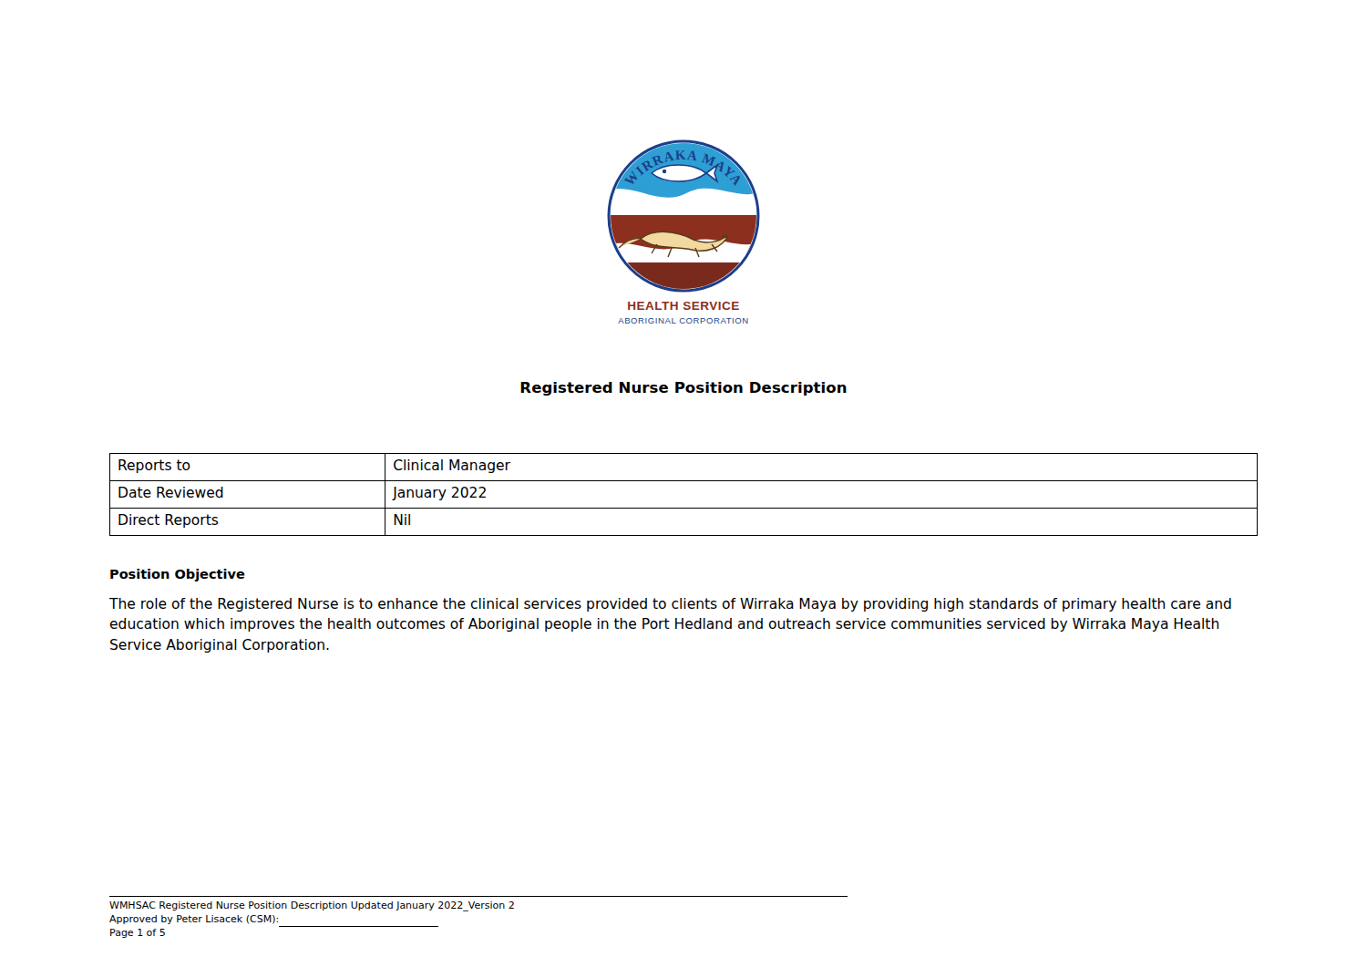Wirraka Maya Health Service Aboriginal Corporation logo WIRRAKA MAYA HEALTH SERVICE ABORIGINAL CORPORATION
Registered Nurse Position Description
| Reports to | Clinical Manager |
| Date Reviewed | January 2022 |
| Direct Reports | Nil |
Position Objective
The role of the Registered Nurse is to enhance the clinical services provided to clients of Wirraka Maya by providing high standards of primary health care and education which improves the health outcomes of Aboriginal people in the Port Hedland and outreach service communities serviced by Wirraka Maya Health Service Aboriginal Corporation.
WMHSAC Registered Nurse Position Description Updated January 2022_Version 2
Approved by Peter Lisacek (CSM):
Page 1 of 5